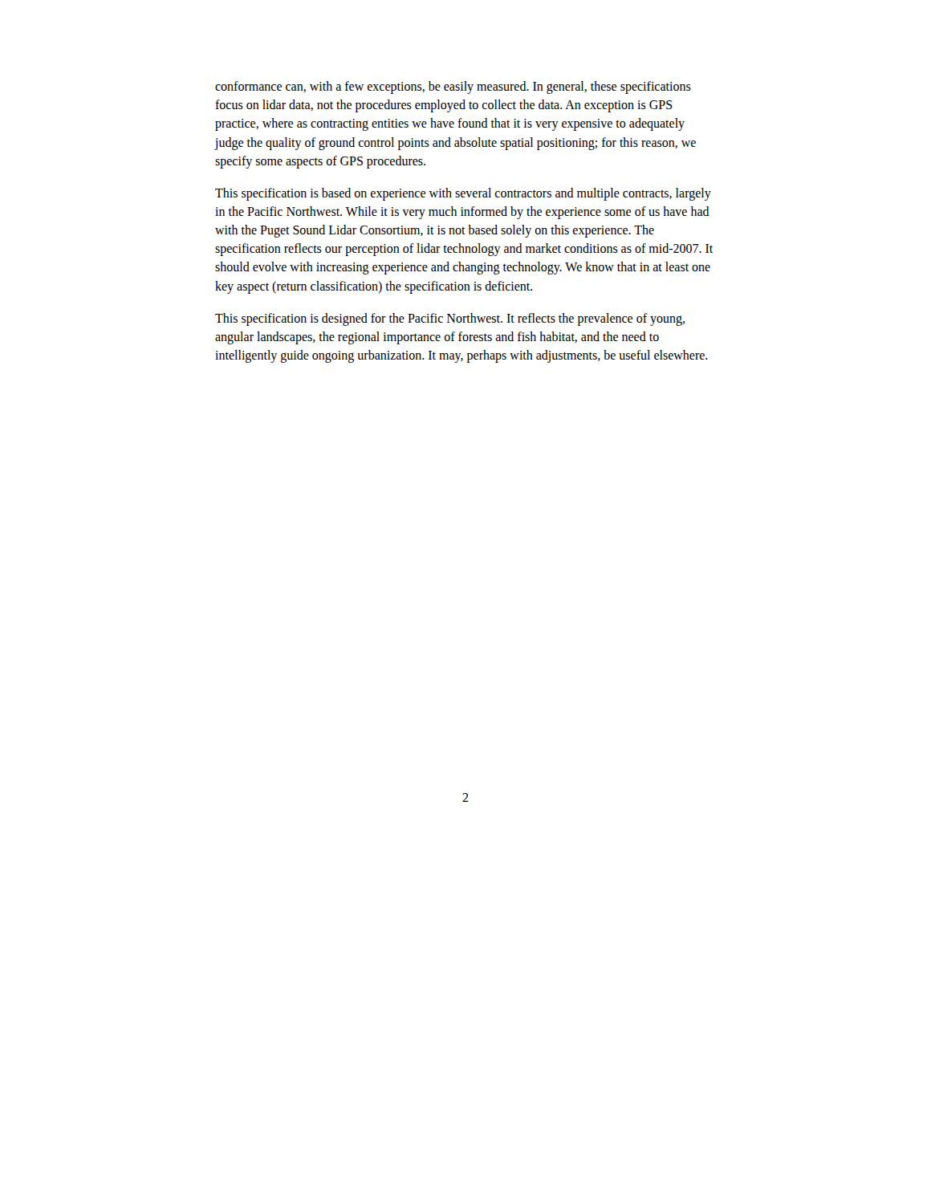conformance can, with a few exceptions, be easily measured. In general, these specifications focus on lidar data, not the procedures employed to collect the data. An exception is GPS practice, where as contracting entities we have found that it is very expensive to adequately judge the quality of ground control points and absolute spatial positioning; for this reason, we specify some aspects of GPS procedures.
This specification is based on experience with several contractors and multiple contracts, largely in the Pacific Northwest. While it is very much informed by the experience some of us have had with the Puget Sound Lidar Consortium, it is not based solely on this experience. The specification reflects our perception of lidar technology and market conditions as of mid-2007. It should evolve with increasing experience and changing technology. We know that in at least one key aspect (return classification) the specification is deficient.
This specification is designed for the Pacific Northwest. It reflects the prevalence of young, angular landscapes, the regional importance of forests and fish habitat, and the need to intelligently guide ongoing urbanization. It may, perhaps with adjustments, be useful elsewhere.
2